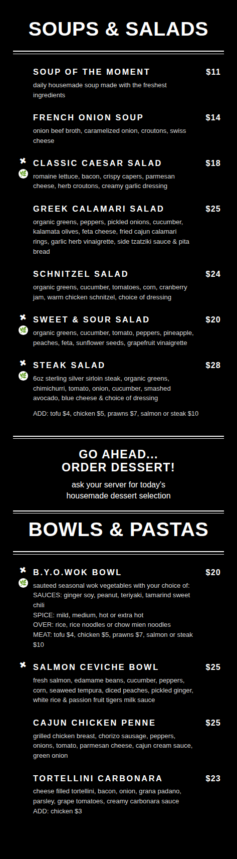Soups & Salads
Soup of the Moment $11
daily housemade soup made with the freshest ingredients
French Onion Soup $14
onion beef broth, caramelized onion, croutons, swiss cheese
✖ 🌿
Classic Caesar Salad $18
romaine lettuce, bacon, crispy capers, parmesan cheese, herb croutons, creamy garlic dressing
Greek Calamari Salad $25
organic greens, peppers, pickled onions, cucumber, kalamata olives, feta cheese, fried cajun calamari rings, garlic herb vinaigrette, side tzatziki sauce & pita bread
Schnitzel Salad $24
organic greens, cucumber, tomatoes, corn, cranberry jam, warm chicken schnitzel, choice of dressing
✖ 🌿
Sweet & Sour Salad $20
organic greens, cucumber, tomato, peppers, pineapple, peaches, feta, sunflower seeds, grapefruit vinaigrette
✖ 🌿
Steak Salad $28
6oz sterling silver sirloin steak, organic greens, chimichurri, tomato, onion, cucumber, smashed avocado, blue cheese & choice of dressing
ADD: tofu $4, chicken $5, prawns $7, salmon or steak $10
Go Ahead...
Order Dessert!
ask your server for today's
housemade dessert selection
Bowls & Pastas
✖ 🌿
B.Y.O.Wok Bowl $20
sauteed seasonal wok vegetables with your choice of:
SAUCES: ginger soy, peanut, teriyaki, tamarind sweet chili
SPICE: mild, medium, hot or extra hot
OVER: rice, rice noodles or chow mien noodles
MEAT: tofu $4, chicken $5, prawns $7, salmon or steak $10
✖
Salmon Ceviche Bowl $25
fresh salmon, edamame beans, cucumber, peppers, corn, seaweed tempura, diced peaches, pickled ginger, white rice & passion fruit tigers milk sauce
Cajun Chicken Penne $25
grilled chicken breast, chorizo sausage, peppers, onions, tomato, parmesan cheese, cajun cream sauce, green onion
Tortellini Carbonara $23
cheese filled tortellini, bacon, onion, grana padano, parsley, grape tomatoes, creamy carbonara sauce ADD: chicken $3